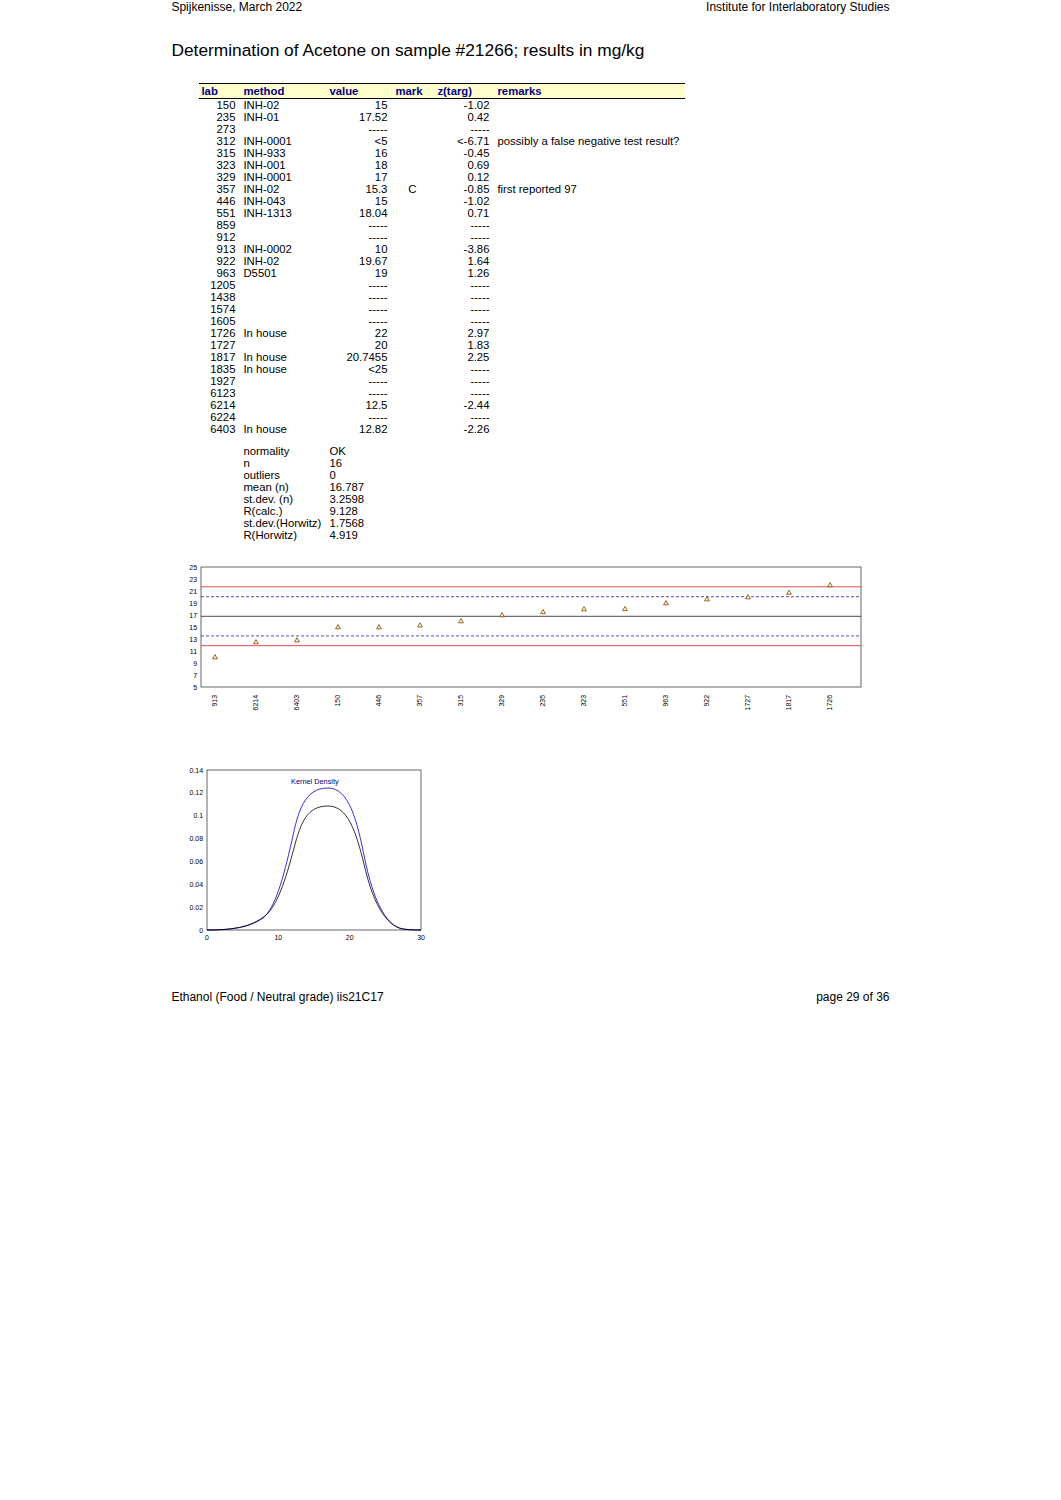Spijkenisse, March 2022
Institute for Interlaboratory Studies
Determination of Acetone on sample #21266; results in mg/kg
| lab | method | value | mark | z(targ) | remarks |
| --- | --- | --- | --- | --- | --- |
| 150 | INH-02 | 15 | | -1.02 | |
| 235 | INH-01 | 17.52 | | 0.42 | |
| 273 | | ----- | | ----- | |
| 312 | INH-0001 | <5 | | <-6.71 | possibly a false negative test result? |
| 315 | INH-933 | 16 | | -0.45 | |
| 323 | INH-001 | 18 | | 0.69 | |
| 329 | INH-0001 | 17 | | 0.12 | |
| 357 | INH-02 | 15.3 | C | -0.85 | first reported 97 |
| 446 | INH-043 | 15 | | -1.02 | |
| 551 | INH-1313 | 18.04 | | 0.71 | |
| 859 | | ----- | | ----- | |
| 912 | | ----- | | ----- | |
| 913 | INH-0002 | 10 | | -3.86 | |
| 922 | INH-02 | 19.67 | | 1.64 | |
| 963 | D5501 | 19 | | 1.26 | |
| 1205 | | ----- | | ----- | |
| 1438 | | ----- | | ----- | |
| 1574 | | ----- | | ----- | |
| 1605 | | ----- | | ----- | |
| 1726 | In house | 22 | | 2.97 | |
| 1727 | | 20 | | 1.83 | |
| 1817 | In house | 20.7455 | | 2.25 | |
| 1835 | In house | <25 | | ----- | |
| 1927 | | ----- | | ----- | |
| 6123 | | ----- | | ----- | |
| 6214 | | 12.5 | | -2.44 | |
| 6224 | | ----- | | ----- | |
| 6403 | In house | 12.82 | | -2.26 | |
| | normality | OK | | | |
| | n | 16 | | | |
| | outliers | 0 | | | |
| | mean (n) | 16.787 | | | |
| | st.dev. (n) | 3.2598 | | | |
| | R(calc.) | 9.128 | | | |
| | st.dev.(Horwitz) | 1.7568 | | | |
| | R(Horwitz) | 4.919 | | | |
25 23 21 19 17 15 13 11 9 7 5 913 6214 6403 150 446 357 315 329 235 323 551 963 922 1727 1817 1726
0.14 0.12 0.1 0.08 0.06 0.04 0.02 0 0 10 20 30 Kernel Density
Ethanol (Food / Neutral grade) iis21C17
page 29 of 36